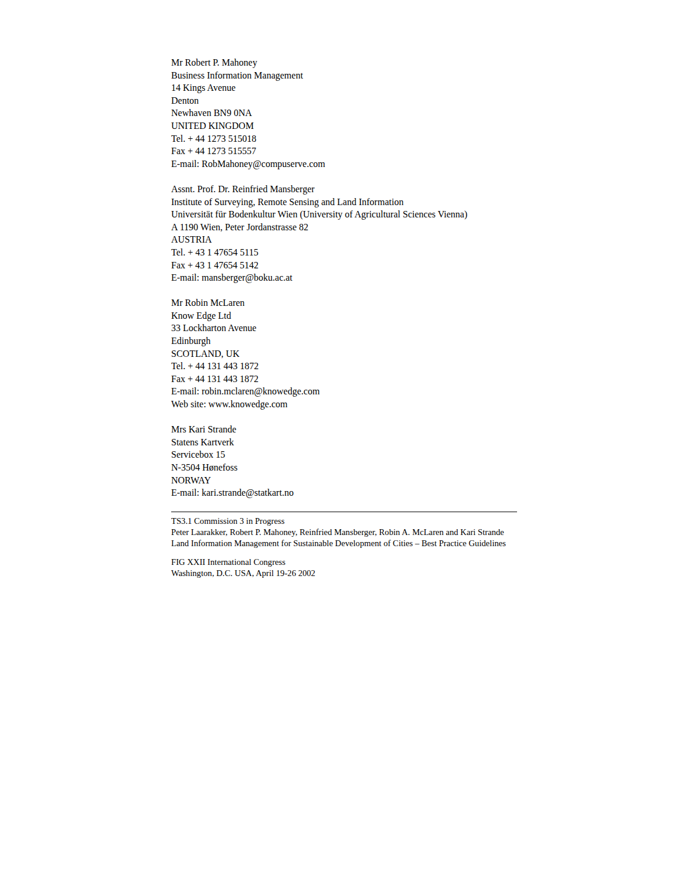Mr Robert P. Mahoney
Business Information Management
14 Kings Avenue
Denton
Newhaven BN9 0NA
UNITED KINGDOM
Tel. + 44 1273 515018
Fax + 44 1273 515557
E-mail: RobMahoney@compuserve.com
Assnt. Prof. Dr. Reinfried Mansberger
Institute of Surveying, Remote Sensing and Land Information
Universität für Bodenkultur Wien (University of Agricultural Sciences Vienna)
A 1190 Wien, Peter Jordanstrasse 82
AUSTRIA
Tel. + 43 1 47654 5115
Fax + 43 1 47654 5142
E-mail: mansberger@boku.ac.at
Mr Robin McLaren
Know Edge Ltd
33 Lockharton Avenue
Edinburgh
SCOTLAND, UK
Tel. + 44 131 443 1872
Fax + 44 131 443 1872
E-mail: robin.mclaren@knowedge.com
Web site: www.knowedge.com
Mrs Kari Strande
Statens Kartverk
Servicebox 15
N-3504 Hønefoss
NORWAY
E-mail: kari.strande@statkart.no
TS3.1 Commission 3 in Progress
Peter Laarakker, Robert P. Mahoney, Reinfried Mansberger, Robin A. McLaren and Kari Strande
Land Information Management for Sustainable Development of Cities – Best Practice Guidelines
FIG XXII International Congress
Washington, D.C. USA, April 19-26 2002